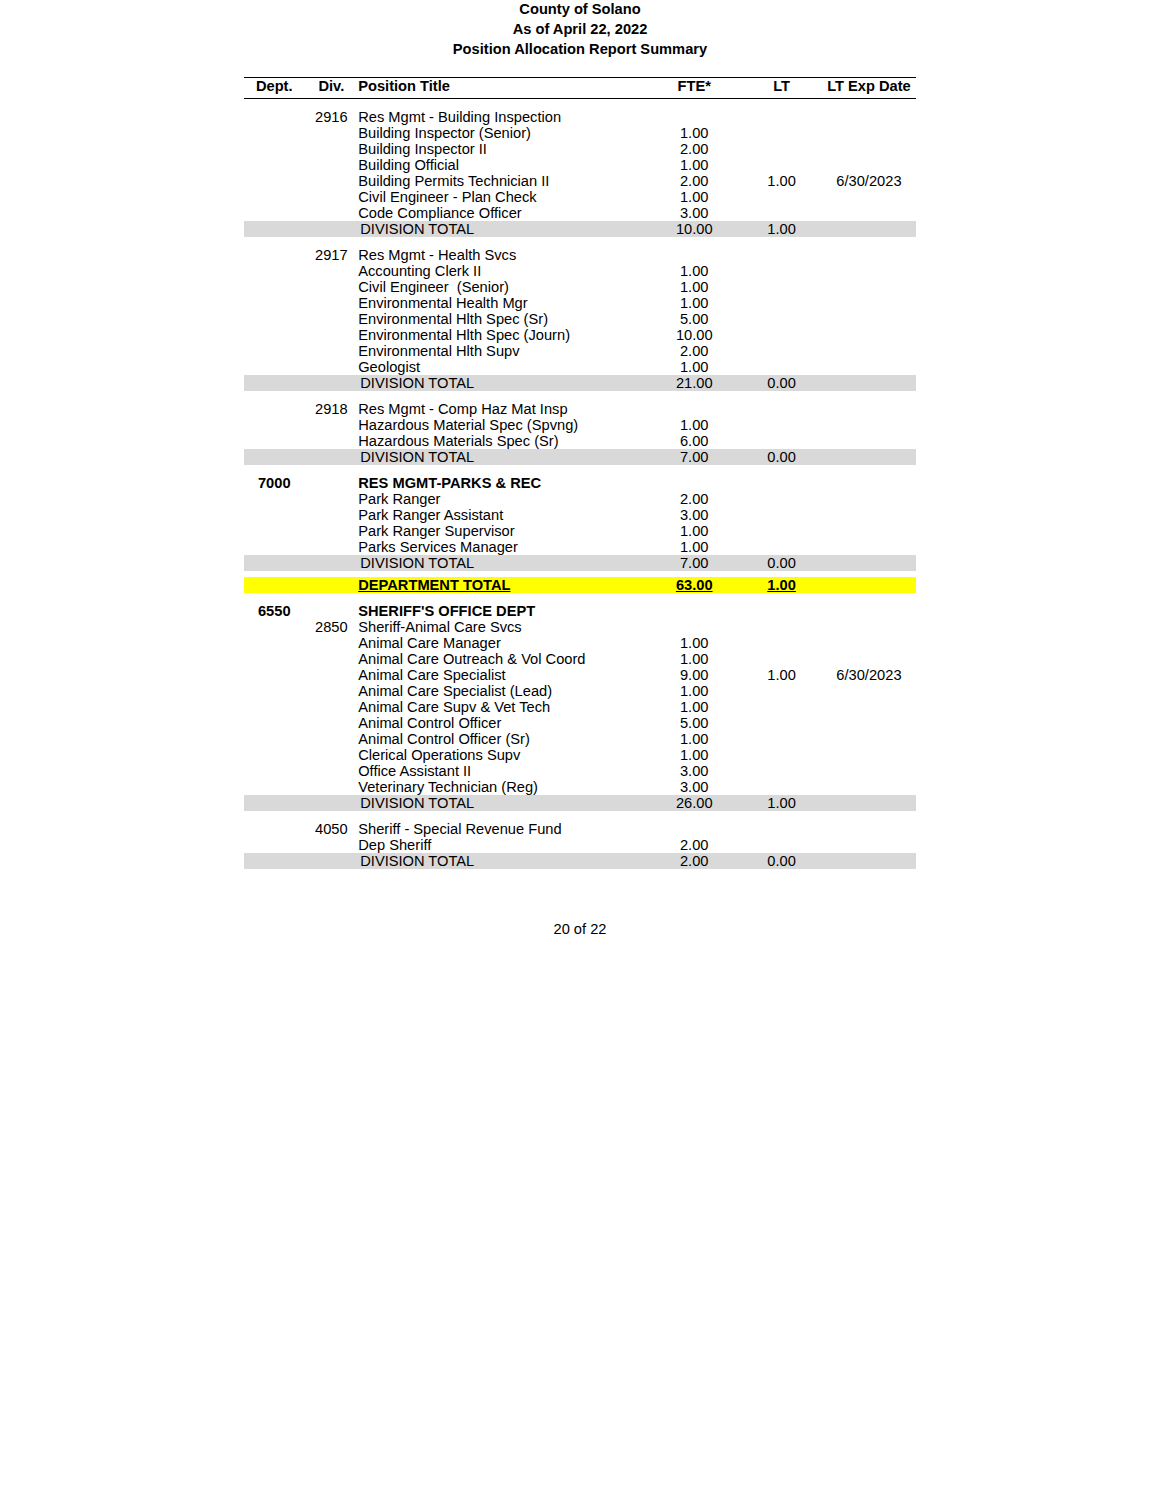County of Solano
As of April 22, 2022
Position Allocation Report Summary
| Dept. | Div. | Position Title | FTE* | LT | LT Exp Date |
| --- | --- | --- | --- | --- | --- |
| | 2916 | Res Mgmt - Building Inspection | | | |
| | | Building Inspector (Senior) | 1.00 | | |
| | | Building Inspector II | 2.00 | | |
| | | Building Official | 1.00 | | |
| | | Building Permits Technician II | 2.00 | 1.00 | 6/30/2023 |
| | | Civil Engineer - Plan Check | 1.00 | | |
| | | Code Compliance Officer | 3.00 | | |
| | | DIVISION TOTAL | 10.00 | 1.00 | |
| | 2917 | Res Mgmt - Health Svcs | | | |
| | | Accounting Clerk II | 1.00 | | |
| | | Civil Engineer (Senior) | 1.00 | | |
| | | Environmental Health Mgr | 1.00 | | |
| | | Environmental Hlth Spec (Sr) | 5.00 | | |
| | | Environmental Hlth Spec (Journ) | 10.00 | | |
| | | Environmental Hlth Supv | 2.00 | | |
| | | Geologist | 1.00 | | |
| | | DIVISION TOTAL | 21.00 | 0.00 | |
| | 2918 | Res Mgmt - Comp Haz Mat Insp | | | |
| | | Hazardous Material Spec (Spvng) | 1.00 | | |
| | | Hazardous Materials Spec (Sr) | 6.00 | | |
| | | DIVISION TOTAL | 7.00 | 0.00 | |
| 7000 | | RES MGMT-PARKS & REC | | | |
| | | Park Ranger | 2.00 | | |
| | | Park Ranger Assistant | 3.00 | | |
| | | Park Ranger Supervisor | 1.00 | | |
| | | Parks Services Manager | 1.00 | | |
| | | DIVISION TOTAL | 7.00 | 0.00 | |
| | | DEPARTMENT TOTAL | 63.00 | 1.00 | |
| 6550 | | SHERIFF'S OFFICE DEPT | | | |
| | 2850 | Sheriff-Animal Care Svcs | | | |
| | | Animal Care Manager | 1.00 | | |
| | | Animal Care Outreach & Vol Coord | 1.00 | | |
| | | Animal Care Specialist | 9.00 | 1.00 | 6/30/2023 |
| | | Animal Care Specialist (Lead) | 1.00 | | |
| | | Animal Care Supv & Vet Tech | 1.00 | | |
| | | Animal Control Officer | 5.00 | | |
| | | Animal Control Officer (Sr) | 1.00 | | |
| | | Clerical Operations Supv | 1.00 | | |
| | | Office Assistant II | 3.00 | | |
| | | Veterinary Technician (Reg) | 3.00 | | |
| | | DIVISION TOTAL | 26.00 | 1.00 | |
| | 4050 | Sheriff - Special Revenue Fund | | | |
| | | Dep Sheriff | 2.00 | | |
| | | DIVISION TOTAL | 2.00 | 0.00 | |
20 of 22